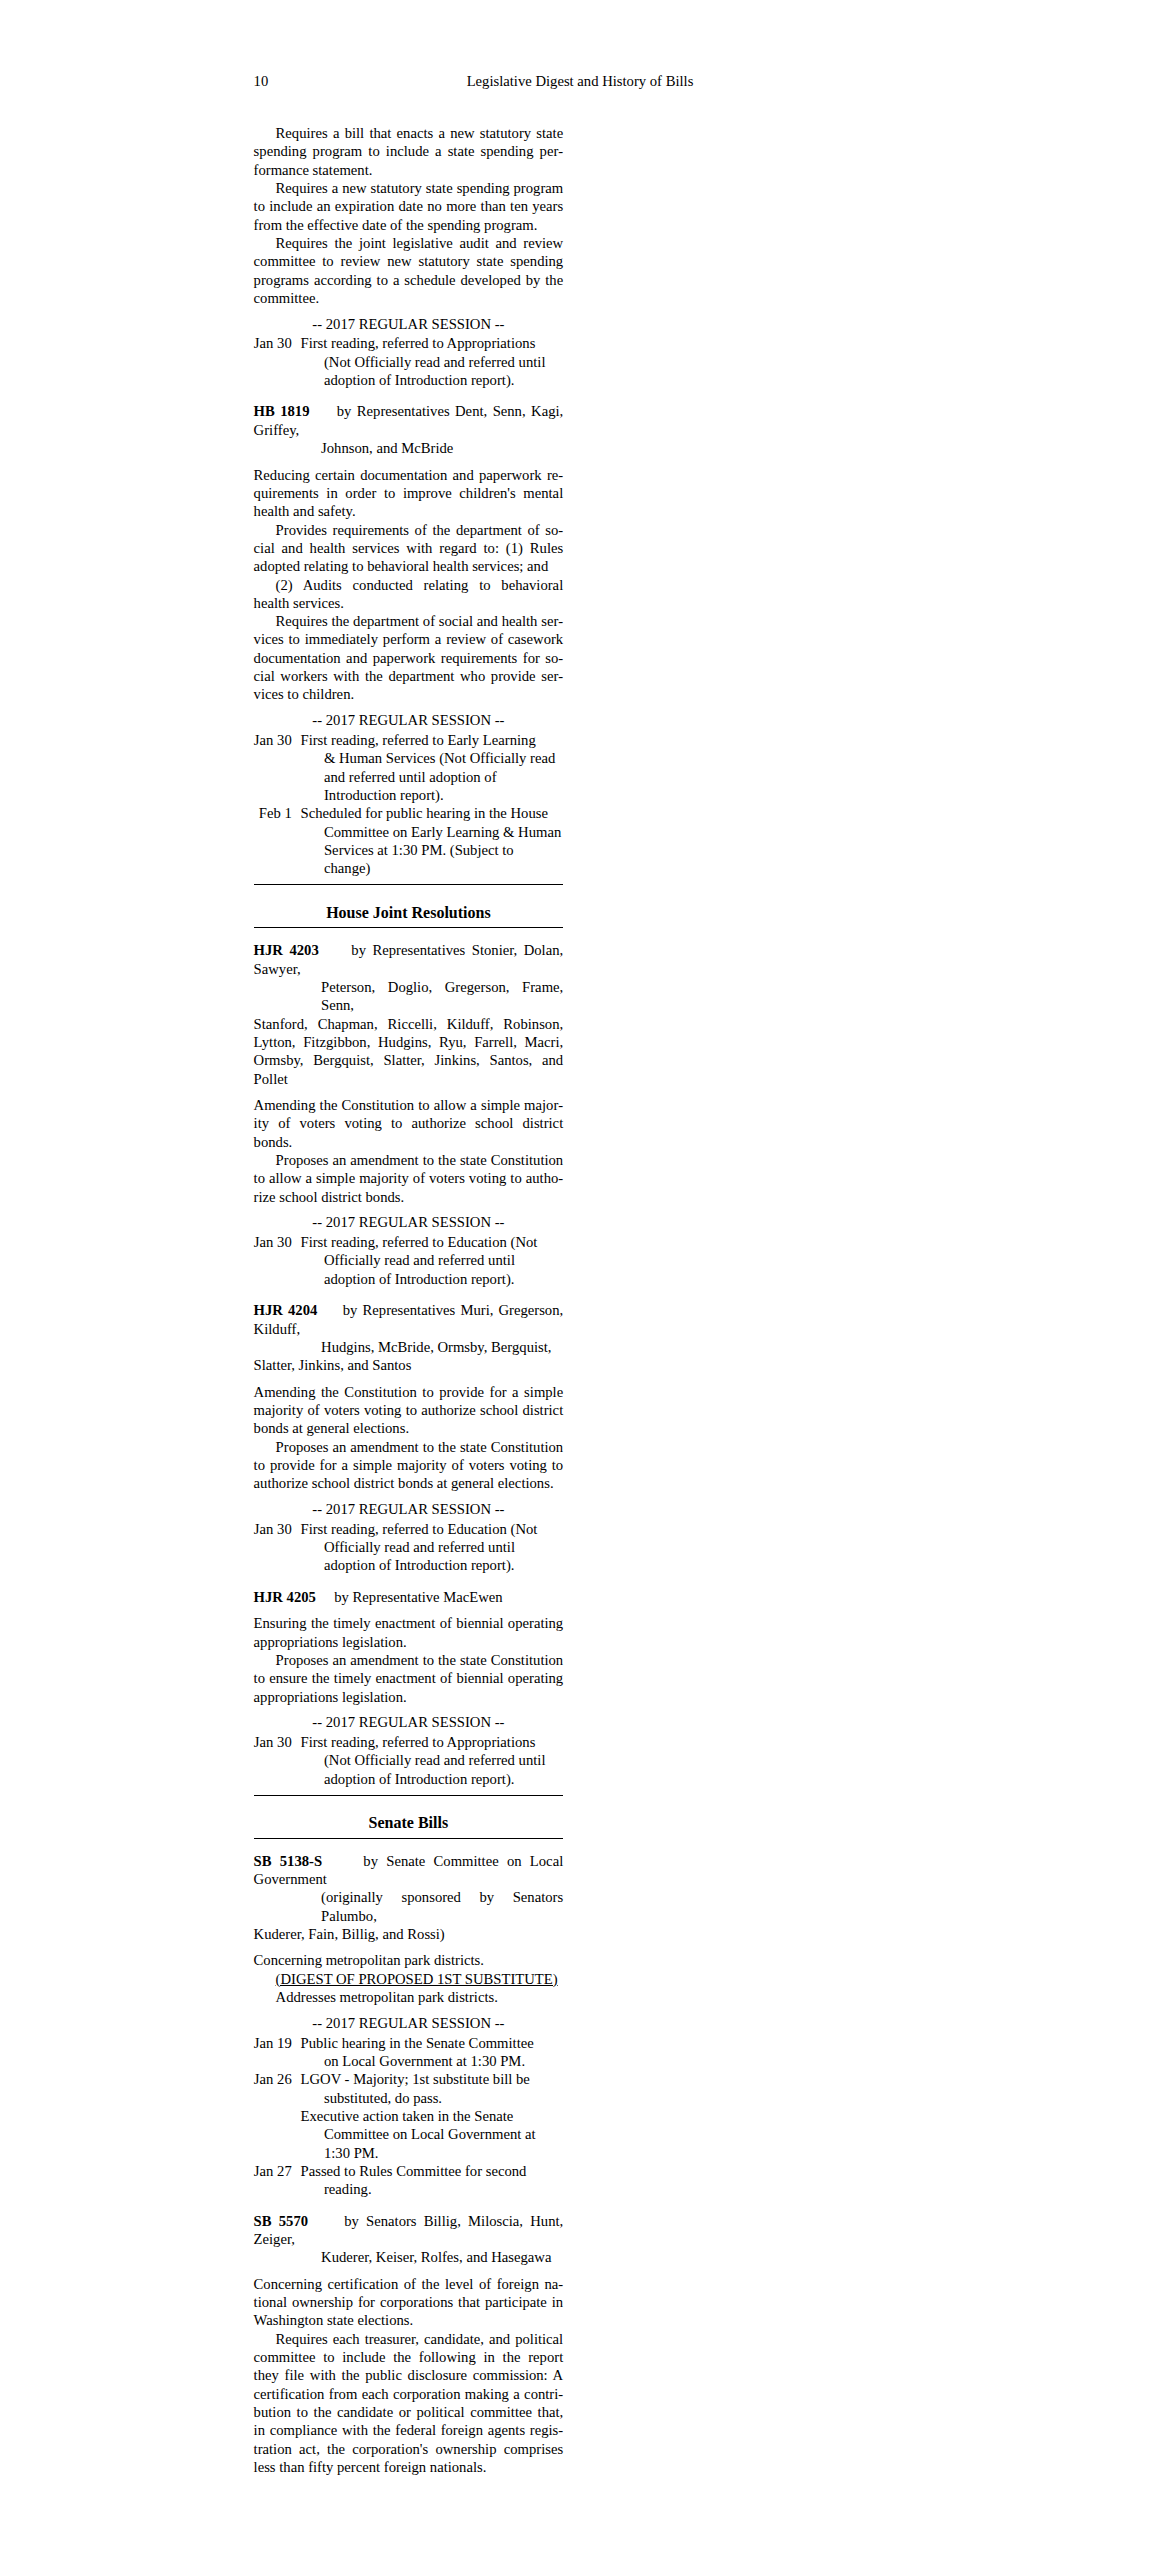10
Legislative Digest and History of Bills
Requires a bill that enacts a new statutory state spending program to include a state spending performance statement.
Requires a new statutory state spending program to include an expiration date no more than ten years from the effective date of the spending program.
Requires the joint legislative audit and review committee to review new statutory state spending programs according to a schedule developed by the committee.
-- 2017 REGULAR SESSION --
Jan 30
First reading, referred to Appropriations(Not Officially read and referred until adoption of Introduction report).
HB 1819 by Representatives Dent, Senn, Kagi, Griffey,Johnson, and McBride
Reducing certain documentation and paperwork requirements in order to improve children's mental health and safety.
Provides requirements of the department of social and health services with regard to: (1) Rules adopted relating to behavioral health services; and
(2) Audits conducted relating to behavioral health services.
Requires the department of social and health services to immediately perform a review of casework documentation and paperwork requirements for social workers with the department who provide services to children.
-- 2017 REGULAR SESSION --
Jan 30
First reading, referred to Early Learning& Human Services (Not Officially read and referred until adoption of Introduction report).
Feb 1
Scheduled for public hearing in the HouseCommittee on Early Learning & Human Services at 1:30 PM. (Subject to change)
House Joint Resolutions
HJR 4203 by Representatives Stonier, Dolan, Sawyer,Peterson, Doglio, Gregerson, Frame, Senn, Stanford, Chapman, Riccelli, Kilduff, Robinson, Lytton, Fitzgibbon, Hudgins, Ryu, Farrell, Macri, Ormsby, Bergquist, Slatter, Jinkins, Santos, and Pollet
Amending the Constitution to allow a simple majority of voters voting to authorize school district bonds.
Proposes an amendment to the state Constitution to allow a simple majority of voters voting to authorize school district bonds.
-- 2017 REGULAR SESSION --
Jan 30
First reading, referred to Education (NotOfficially read and referred until adoption of Introduction report).
HJR 4204 by Representatives Muri, Gregerson, Kilduff,Hudgins, McBride, Ormsby, Bergquist, Slatter, Jinkins, and Santos
Amending the Constitution to provide for a simple majority of voters voting to authorize school district bonds at general elections.
Proposes an amendment to the state Constitution to provide for a simple majority of voters voting to authorize school district bonds at general elections.
-- 2017 REGULAR SESSION --
Jan 30
First reading, referred to Education (NotOfficially read and referred until adoption of Introduction report).
HJR 4205 by Representative MacEwen
Ensuring the timely enactment of biennial operating appropriations legislation.
Proposes an amendment to the state Constitution to ensure the timely enactment of biennial operating appropriations legislation.
-- 2017 REGULAR SESSION --
Jan 30
First reading, referred to Appropriations(Not Officially read and referred until adoption of Introduction report).
Senate Bills
SB 5138-S by Senate Committee on Local Government(originally sponsored by Senators Palumbo, Kuderer, Fain, Billig, and Rossi)
Concerning metropolitan park districts.
(DIGEST OF PROPOSED 1ST SUBSTITUTE)
Addresses metropolitan park districts.
-- 2017 REGULAR SESSION --
Jan 19
Public hearing in the Senate Committeeon Local Government at 1:30 PM.
Jan 26
LGOV - Majority; 1st substitute bill besubstituted, do pass. Executive action taken in the SenateCommittee on Local Government at 1:30 PM.
Jan 27
Passed to Rules Committee for secondreading.
SB 5570 by Senators Billig, Miloscia, Hunt, Zeiger,Kuderer, Keiser, Rolfes, and Hasegawa
Concerning certification of the level of foreign national ownership for corporations that participate in Washington state elections.
Requires each treasurer, candidate, and political committee to include the following in the report they file with the public disclosure commission: A certification from each corporation making a contribution to the candidate or political committee that, in compliance with the federal foreign agents registration act, the corporation's ownership comprises less than fifty percent foreign nationals.